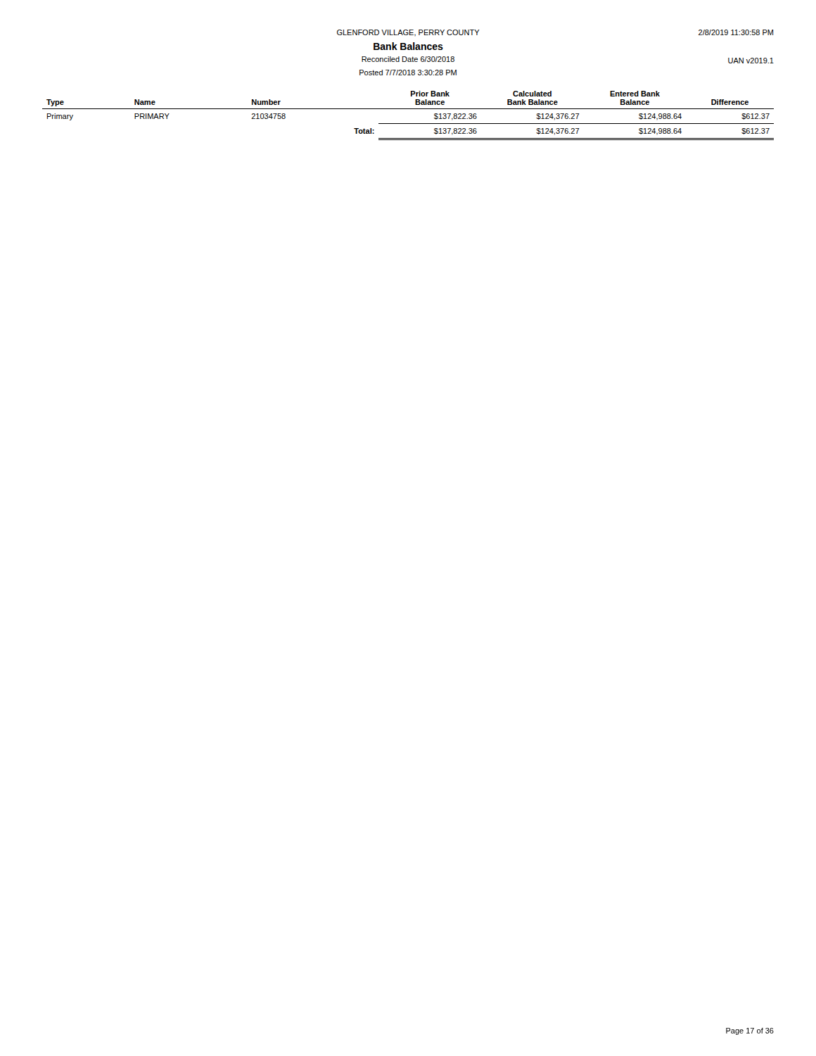GLENFORD VILLAGE, PERRY COUNTY
2/8/2019 11:30:58 PM
Bank Balances
UAN v2019.1
Reconciled Date 6/30/2018
Posted 7/7/2018 3:30:28 PM
| Type | Name | Number | Prior Bank Balance | Calculated Bank Balance | Entered Bank Balance | Difference |
| --- | --- | --- | --- | --- | --- | --- |
| Primary | PRIMARY | 21034758 | $137,822.36 | $124,376.27 | $124,988.64 | $612.37 |
| | | Total: | $137,822.36 | $124,376.27 | $124,988.64 | $612.37 |
Page 17 of 36